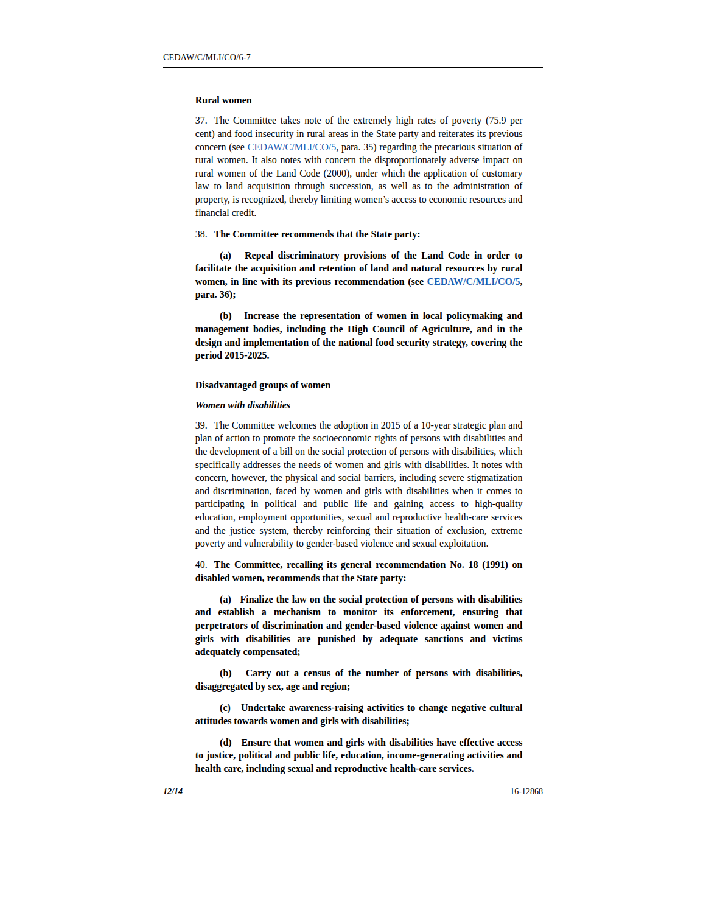CEDAW/C/MLI/CO/6-7
Rural women
37. The Committee takes note of the extremely high rates of poverty (75.9 per cent) and food insecurity in rural areas in the State party and reiterates its previous concern (see CEDAW/C/MLI/CO/5, para. 35) regarding the precarious situation of rural women. It also notes with concern the disproportionately adverse impact on rural women of the Land Code (2000), under which the application of customary law to land acquisition through succession, as well as to the administration of property, is recognized, thereby limiting women’s access to economic resources and financial credit.
38. The Committee recommends that the State party:
(a) Repeal discriminatory provisions of the Land Code in order to facilitate the acquisition and retention of land and natural resources by rural women, in line with its previous recommendation (see CEDAW/C/MLI/CO/5, para. 36);
(b) Increase the representation of women in local policymaking and management bodies, including the High Council of Agriculture, and in the design and implementation of the national food security strategy, covering the period 2015-2025.
Disadvantaged groups of women
Women with disabilities
39. The Committee welcomes the adoption in 2015 of a 10-year strategic plan and plan of action to promote the socioeconomic rights of persons with disabilities and the development of a bill on the social protection of persons with disabilities, which specifically addresses the needs of women and girls with disabilities. It notes with concern, however, the physical and social barriers, including severe stigmatization and discrimination, faced by women and girls with disabilities when it comes to participating in political and public life and gaining access to high-quality education, employment opportunities, sexual and reproductive health-care services and the justice system, thereby reinforcing their situation of exclusion, extreme poverty and vulnerability to gender-based violence and sexual exploitation.
40. The Committee, recalling its general recommendation No. 18 (1991) on disabled women, recommends that the State party:
(a) Finalize the law on the social protection of persons with disabilities and establish a mechanism to monitor its enforcement, ensuring that perpetrators of discrimination and gender-based violence against women and girls with disabilities are punished by adequate sanctions and victims adequately compensated;
(b) Carry out a census of the number of persons with disabilities, disaggregated by sex, age and region;
(c) Undertake awareness-raising activities to change negative cultural attitudes towards women and girls with disabilities;
(d) Ensure that women and girls with disabilities have effective access to justice, political and public life, education, income-generating activities and health care, including sexual and reproductive health-care services.
12/14 16-12868